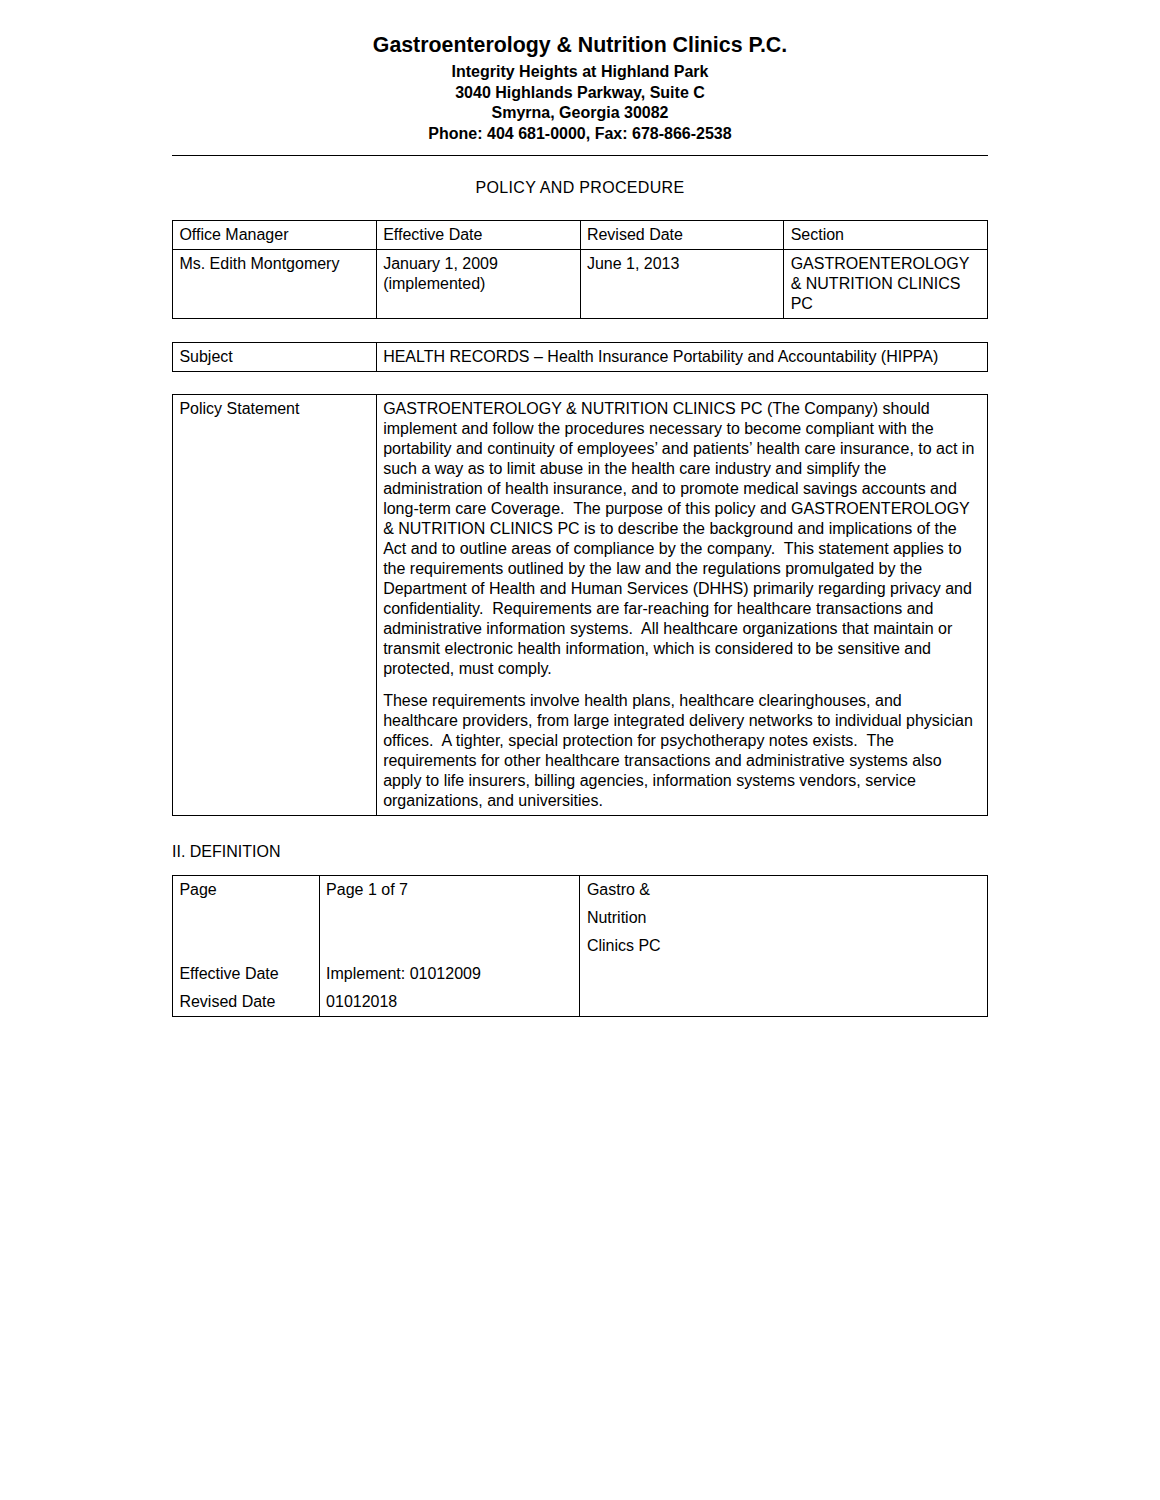Gastroenterology & Nutrition Clinics P.C.
Integrity Heights at Highland Park
3040 Highlands Parkway, Suite C
Smyrna, Georgia 30082
Phone: 404 681-0000, Fax: 678-866-2538
POLICY AND PROCEDURE
| Office Manager | Effective Date | Revised Date | Section |
| Ms. Edith Montgomery | January 1, 2009 (implemented) | June 1, 2013 | GASTROENTEROLOGY & NUTRITION CLINICS PC |
| Subject | HEALTH RECORDS – Health Insurance Portability and Accountability (HIPPA) |
| Policy Statement | GASTROENTEROLOGY & NUTRITION CLINICS PC (The Company) should implement and follow the procedures necessary to become compliant with the portability and continuity of employees’ and patients’ health care insurance, to act in such a way as to limit abuse in the health care industry and simplify the administration of health insurance, and to promote medical savings accounts and long-term care Coverage. The purpose of this policy and GASTROENTEROLOGY & NUTRITION CLINICS PC is to describe the background and implications of the Act and to outline areas of compliance by the company. This statement applies to the requirements outlined by the law and the regulations promulgated by the Department of Health and Human Services (DHHS) primarily regarding privacy and confidentiality. Requirements are far-reaching for healthcare transactions and administrative information systems. All healthcare organizations that maintain or transmit electronic health information, which is considered to be sensitive and protected, must comply. These requirements involve health plans, healthcare clearinghouses, and healthcare providers, from large integrated delivery networks to individual physician offices. A tighter, special protection for psychotherapy notes exists. The requirements for other healthcare transactions and administrative systems also apply to life insurers, billing agencies, information systems vendors, service organizations, and universities. |
II. DEFINITION
| Page | Page 1 of 7 | Gastro & |
| | | Nutrition |
| | | Clinics PC |
| Effective Date | Implement: 01012009 | |
| Revised Date | 01012018 | |